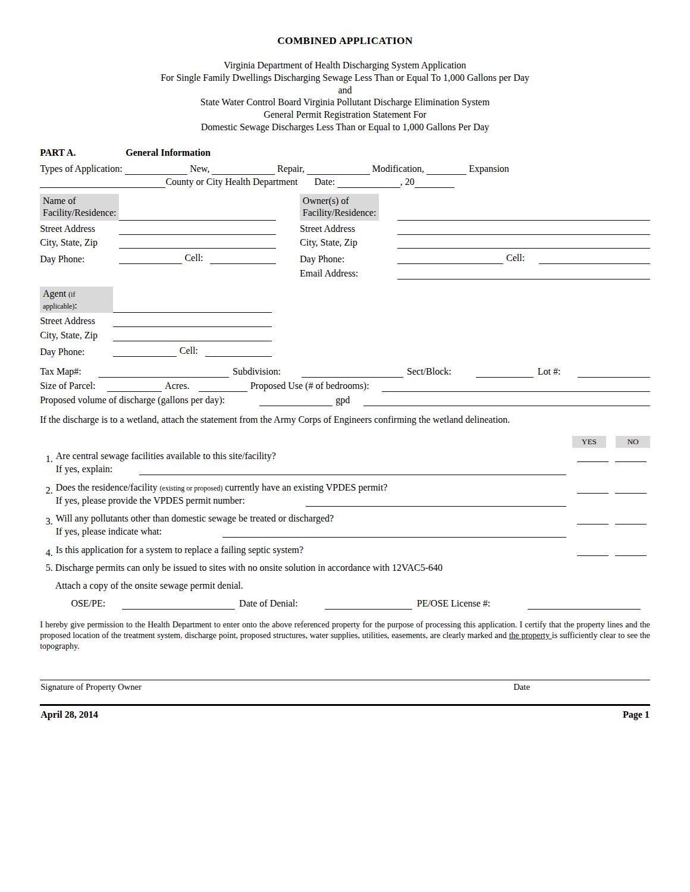COMBINED APPLICATION
Virginia Department of Health Discharging System Application
For Single Family Dwellings Discharging Sewage Less Than or Equal To 1,000 Gallons per Day
and
State Water Control Board Virginia Pollutant Discharge Elimination System
General Permit Registration Statement For
Domestic Sewage Discharges Less Than or Equal to 1,000 Gallons Per Day
PART A. General Information
Types of Application: New, Repair, Modification, Expansion
County or City Health Department Date: , 20
| Name of Facility/Residence: | | | Owner(s) of Facility/Residence: | |
| Street Address | | | Street Address | |
| City, State, Zip | | | City, State, Zip | |
| Day Phone: | / / Cell: / / | | Day Phone: | / / Cell: / / |
| | | | Email Address: | |
| Agent (if applicable) : | | |
| Street Address | | |
| City, State, Zip | | |
| Day Phone: | / / Cell: / / | |
| Tax Map#: | | Subdivision: | | Sect/Block: | | Lot #: | |
| Size of Parcel: | | Acres. | | Proposed Use (# of bedrooms): | |
| Proposed volume of discharge (gallons per day): | | gpd | |
If the discharge is to a wetland, attach the statement from the Army Corps of Engineers confirming the wetland delineation.
YES NO
| Are central sewage facilities available to this site/facility? | | |
| If yes, explain: | | |
| Does the residence/facility (existing or proposed) currently have an existing VPDES permit? | | |
| If yes, please provide the VPDES permit number: | | |
| Will any pollutants other than domestic sewage be treated or discharged? | | |
| If yes, please indicate what: | | |
| Is this application for a system to replace a failing septic system? | | |
Discharge permits can only be issued to sites with no onsite solution in accordance with 12VAC5-640
Attach a copy of the onsite sewage permit denial.
| OSE/PE: | | Date of Denial: | | PE/OSE License #: | |
I hereby give permission to the Health Department to enter onto the above referenced property for the purpose of processing this application. I certify that the property lines and the proposed location of the treatment system, discharge point, proposed structures, water supplies, utilities, easements, are clearly marked and the property is sufficiently clear to see the topography.
| Signature of Property Owner | Date |
| April 28, 2014 | Page 1 |